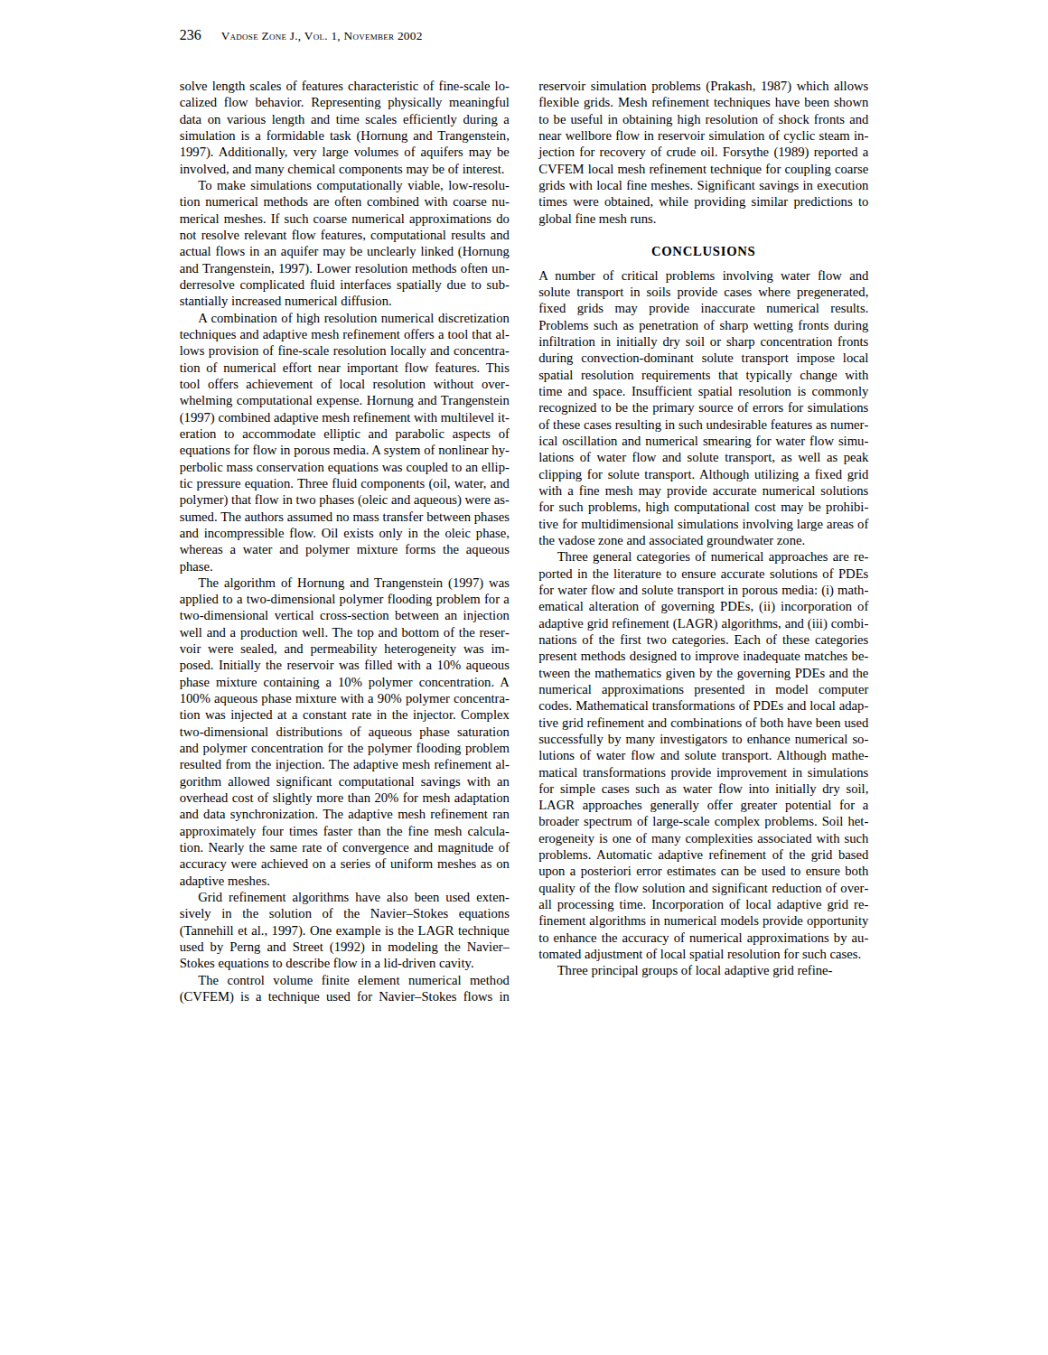236 Vadose Zone J., Vol. 1, November 2002
solve length scales of features characteristic of fine-scale localized flow behavior. Representing physically meaningful data on various length and time scales efficiently during a simulation is a formidable task (Hornung and Trangenstein, 1997). Additionally, very large volumes of aquifers may be involved, and many chemical components may be of interest.
To make simulations computationally viable, low-resolution numerical methods are often combined with coarse numerical meshes. If such coarse numerical approximations do not resolve relevant flow features, computational results and actual flows in an aquifer may be unclearly linked (Hornung and Trangenstein, 1997). Lower resolution methods often underresolve complicated fluid interfaces spatially due to substantially increased numerical diffusion.
A combination of high resolution numerical discretization techniques and adaptive mesh refinement offers a tool that allows provision of fine-scale resolution locally and concentration of numerical effort near important flow features. This tool offers achievement of local resolution without overwhelming computational expense. Hornung and Trangenstein (1997) combined adaptive mesh refinement with multilevel iteration to accommodate elliptic and parabolic aspects of equations for flow in porous media. A system of nonlinear hyperbolic mass conservation equations was coupled to an elliptic pressure equation. Three fluid components (oil, water, and polymer) that flow in two phases (oleic and aqueous) were assumed. The authors assumed no mass transfer between phases and incompressible flow. Oil exists only in the oleic phase, whereas a water and polymer mixture forms the aqueous phase.
The algorithm of Hornung and Trangenstein (1997) was applied to a two-dimensional polymer flooding problem for a two-dimensional vertical cross-section between an injection well and a production well. The top and bottom of the reservoir were sealed, and permeability heterogeneity was imposed. Initially the reservoir was filled with a 10% aqueous phase mixture containing a 10% polymer concentration. A 100% aqueous phase mixture with a 90% polymer concentration was injected at a constant rate in the injector. Complex two-dimensional distributions of aqueous phase saturation and polymer concentration for the polymer flooding problem resulted from the injection. The adaptive mesh refinement algorithm allowed significant computational savings with an overhead cost of slightly more than 20% for mesh adaptation and data synchronization. The adaptive mesh refinement ran approximately four times faster than the fine mesh calculation. Nearly the same rate of convergence and magnitude of accuracy were achieved on a series of uniform meshes as on adaptive meshes.
Grid refinement algorithms have also been used extensively in the solution of the Navier–Stokes equations (Tannehill et al., 1997). One example is the LAGR technique used by Perng and Street (1992) in modeling the Navier–Stokes equations to describe flow in a lid-driven cavity.
The control volume finite element numerical method (CVFEM) is a technique used for Navier–Stokes flows in reservoir simulation problems (Prakash, 1987) which allows flexible grids. Mesh refinement techniques have been shown to be useful in obtaining high resolution of shock fronts and near wellbore flow in reservoir simulation of cyclic steam injection for recovery of crude oil. Forsythe (1989) reported a CVFEM local mesh refinement technique for coupling coarse grids with local fine meshes. Significant savings in execution times were obtained, while providing similar predictions to global fine mesh runs.
Conclusions
A number of critical problems involving water flow and solute transport in soils provide cases where pregenerated, fixed grids may provide inaccurate numerical results. Problems such as penetration of sharp wetting fronts during infiltration in initially dry soil or sharp concentration fronts during convection-dominant solute transport impose local spatial resolution requirements that typically change with time and space. Insufficient spatial resolution is commonly recognized to be the primary source of errors for simulations of these cases resulting in such undesirable features as numerical oscillation and numerical smearing for water flow simulations of water flow and solute transport, as well as peak clipping for solute transport. Although utilizing a fixed grid with a fine mesh may provide accurate numerical solutions for such problems, high computational cost may be prohibitive for multidimensional simulations involving large areas of the vadose zone and associated groundwater zone.
Three general categories of numerical approaches are reported in the literature to ensure accurate solutions of PDEs for water flow and solute transport in porous media: (i) mathematical alteration of governing PDEs, (ii) incorporation of adaptive grid refinement (LAGR) algorithms, and (iii) combinations of the first two categories. Each of these categories present methods designed to improve inadequate matches between the mathematics given by the governing PDEs and the numerical approximations presented in model computer codes. Mathematical transformations of PDEs and local adaptive grid refinement and combinations of both have been used successfully by many investigators to enhance numerical solutions of water flow and solute transport. Although mathematical transformations provide improvement in simulations for simple cases such as water flow into initially dry soil, LAGR approaches generally offer greater potential for a broader spectrum of large-scale complex problems. Soil heterogeneity is one of many complexities associated with such problems. Automatic adaptive refinement of the grid based upon a posteriori error estimates can be used to ensure both quality of the flow solution and significant reduction of overall processing time. Incorporation of local adaptive grid refinement algorithms in numerical models provide opportunity to enhance the accuracy of numerical approximations by automated adjustment of local spatial resolution for such cases.
Three principal groups of local adaptive grid refine-